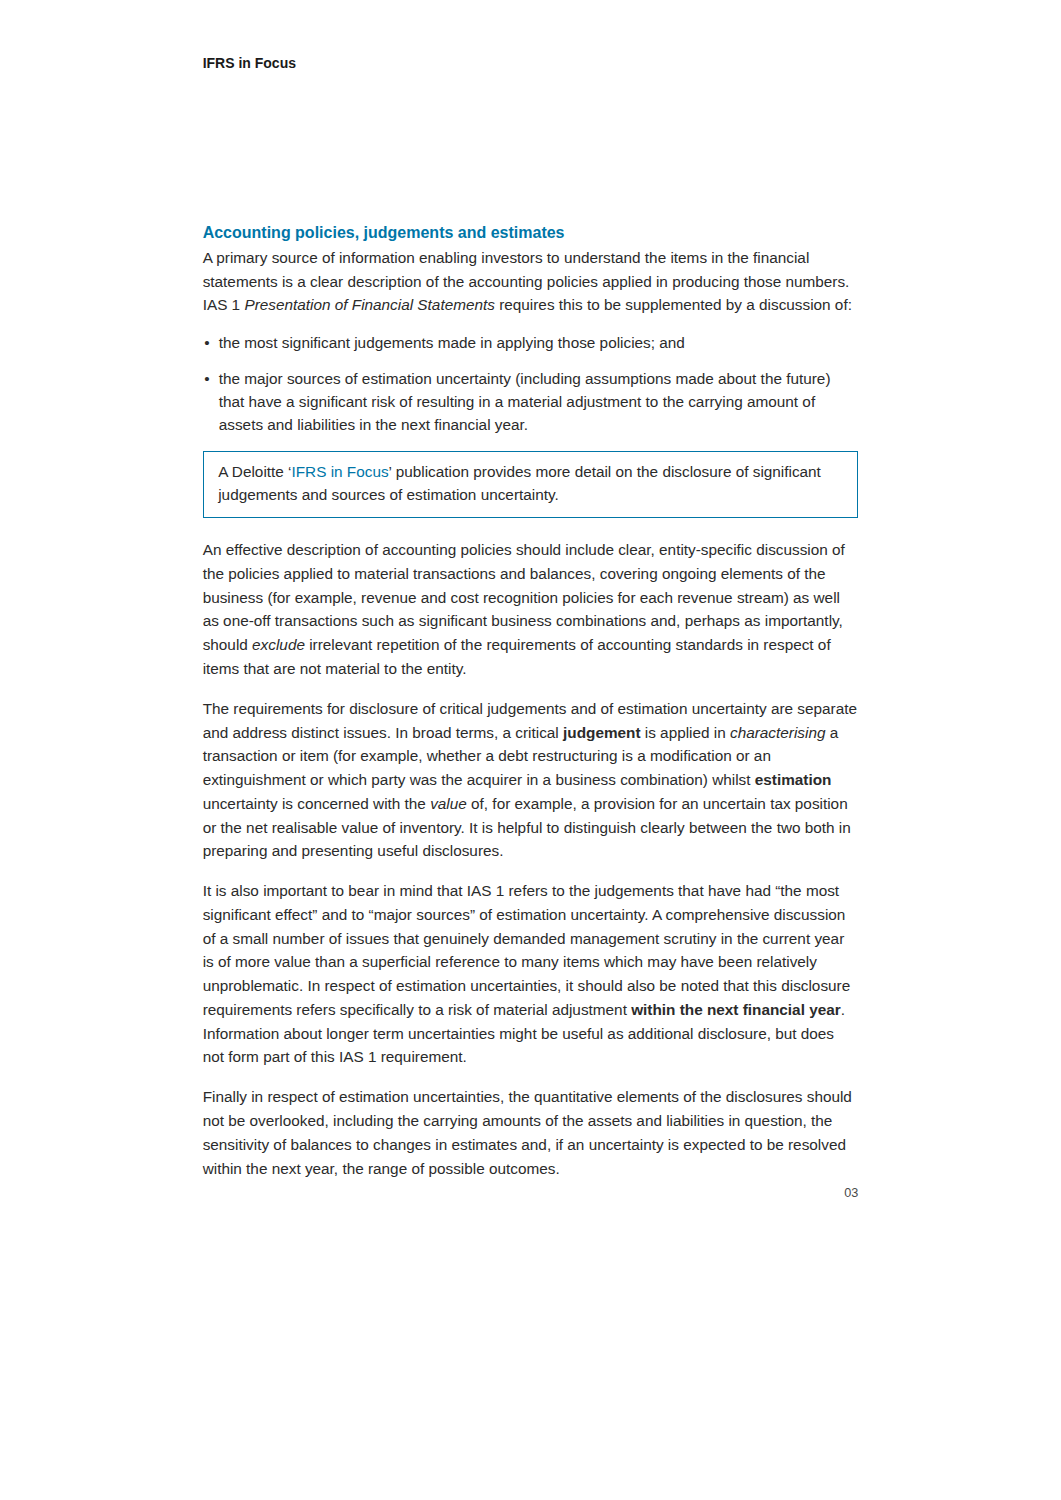IFRS in Focus
Accounting policies, judgements and estimates
A primary source of information enabling investors to understand the items in the financial statements is a clear description of the accounting policies applied in producing those numbers. IAS 1 Presentation of Financial Statements requires this to be supplemented by a discussion of:
the most significant judgements made in applying those policies; and
the major sources of estimation uncertainty (including assumptions made about the future) that have a significant risk of resulting in a material adjustment to the carrying amount of assets and liabilities in the next financial year.
A Deloitte ‘IFRS in Focus’ publication provides more detail on the disclosure of significant judgements and sources of estimation uncertainty.
An effective description of accounting policies should include clear, entity-specific discussion of the policies applied to material transactions and balances, covering ongoing elements of the business (for example, revenue and cost recognition policies for each revenue stream) as well as one-off transactions such as significant business combinations and, perhaps as importantly, should exclude irrelevant repetition of the requirements of accounting standards in respect of items that are not material to the entity.
The requirements for disclosure of critical judgements and of estimation uncertainty are separate and address distinct issues. In broad terms, a critical judgement is applied in characterising a transaction or item (for example, whether a debt restructuring is a modification or an extinguishment or which party was the acquirer in a business combination) whilst estimation uncertainty is concerned with the value of, for example, a provision for an uncertain tax position or the net realisable value of inventory. It is helpful to distinguish clearly between the two both in preparing and presenting useful disclosures.
It is also important to bear in mind that IAS 1 refers to the judgements that have had “the most significant effect” and to “major sources” of estimation uncertainty. A comprehensive discussion of a small number of issues that genuinely demanded management scrutiny in the current year is of more value than a superficial reference to many items which may have been relatively unproblematic. In respect of estimation uncertainties, it should also be noted that this disclosure requirements refers specifically to a risk of material adjustment within the next financial year. Information about longer term uncertainties might be useful as additional disclosure, but does not form part of this IAS 1 requirement.
Finally in respect of estimation uncertainties, the quantitative elements of the disclosures should not be overlooked, including the carrying amounts of the assets and liabilities in question, the sensitivity of balances to changes in estimates and, if an uncertainty is expected to be resolved within the next year, the range of possible outcomes.
03